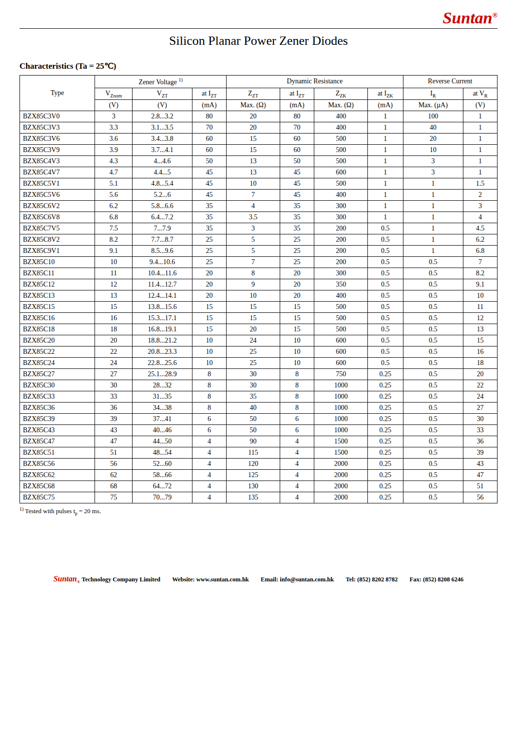Suntan®
Silicon Planar Power Zener Diodes
Characteristics (Ta = 25℃)
| Type | Zener Voltage 1) | Dynamic Resistance | Reverse Current |
| --- | --- | --- | --- |
| V Znom | V ZT | at I ZT | Z ZT | at I ZT | Z ZK | at I ZK | I R | at V R |
| (V) | (V) | (mA) | Max. (Ω) | (mA) | Max. (Ω) | (mA) | Max. (µA) | (V) |
| BZX85C3V0 | 3 | 2.8...3.2 | 80 | 20 | 80 | 400 | 1 | 100 | 1 |
| BZX85C3V3 | 3.3 | 3.1...3.5 | 70 | 20 | 70 | 400 | 1 | 40 | 1 |
| BZX85C3V6 | 3.6 | 3.4...3.8 | 60 | 15 | 60 | 500 | 1 | 20 | 1 |
| BZX85C3V9 | 3.9 | 3.7...4.1 | 60 | 15 | 60 | 500 | 1 | 10 | 1 |
| BZX85C4V3 | 4.3 | 4...4.6 | 50 | 13 | 50 | 500 | 1 | 3 | 1 |
| BZX85C4V7 | 4.7 | 4.4...5 | 45 | 13 | 45 | 600 | 1 | 3 | 1 |
| BZX85C5V1 | 5.1 | 4.8...5.4 | 45 | 10 | 45 | 500 | 1 | 1 | 1.5 |
| BZX85C5V6 | 5.6 | 5.2...6 | 45 | 7 | 45 | 400 | 1 | 1 | 2 |
| BZX85C6V2 | 6.2 | 5.8...6.6 | 35 | 4 | 35 | 300 | 1 | 1 | 3 |
| BZX85C6V8 | 6.8 | 6.4...7.2 | 35 | 3.5 | 35 | 300 | 1 | 1 | 4 |
| BZX85C7V5 | 7.5 | 7...7.9 | 35 | 3 | 35 | 200 | 0.5 | 1 | 4.5 |
| BZX85C8V2 | 8.2 | 7.7...8.7 | 25 | 5 | 25 | 200 | 0.5 | 1 | 6.2 |
| BZX85C9V1 | 9.1 | 8.5...9.6 | 25 | 5 | 25 | 200 | 0.5 | 1 | 6.8 |
| BZX85C10 | 10 | 9.4...10.6 | 25 | 7 | 25 | 200 | 0.5 | 0.5 | 7 |
| BZX85C11 | 11 | 10.4...11.6 | 20 | 8 | 20 | 300 | 0.5 | 0.5 | 8.2 |
| BZX85C12 | 12 | 11.4...12.7 | 20 | 9 | 20 | 350 | 0.5 | 0.5 | 9.1 |
| BZX85C13 | 13 | 12.4...14.1 | 20 | 10 | 20 | 400 | 0.5 | 0.5 | 10 |
| BZX85C15 | 15 | 13.8...15.6 | 15 | 15 | 15 | 500 | 0.5 | 0.5 | 11 |
| BZX85C16 | 16 | 15.3...17.1 | 15 | 15 | 15 | 500 | 0.5 | 0.5 | 12 |
| BZX85C18 | 18 | 16.8...19.1 | 15 | 20 | 15 | 500 | 0.5 | 0.5 | 13 |
| BZX85C20 | 20 | 18.8...21.2 | 10 | 24 | 10 | 600 | 0.5 | 0.5 | 15 |
| BZX85C22 | 22 | 20.8...23.3 | 10 | 25 | 10 | 600 | 0.5 | 0.5 | 16 |
| BZX85C24 | 24 | 22.8...25.6 | 10 | 25 | 10 | 600 | 0.5 | 0.5 | 18 |
| BZX85C27 | 27 | 25.1...28.9 | 8 | 30 | 8 | 750 | 0.25 | 0.5 | 20 |
| BZX85C30 | 30 | 28...32 | 8 | 30 | 8 | 1000 | 0.25 | 0.5 | 22 |
| BZX85C33 | 33 | 31...35 | 8 | 35 | 8 | 1000 | 0.25 | 0.5 | 24 |
| BZX85C36 | 36 | 34...38 | 8 | 40 | 8 | 1000 | 0.25 | 0.5 | 27 |
| BZX85C39 | 39 | 37...41 | 6 | 50 | 6 | 1000 | 0.25 | 0.5 | 30 |
| BZX85C43 | 43 | 40...46 | 6 | 50 | 6 | 1000 | 0.25 | 0.5 | 33 |
| BZX85C47 | 47 | 44...50 | 4 | 90 | 4 | 1500 | 0.25 | 0.5 | 36 |
| BZX85C51 | 51 | 48...54 | 4 | 115 | 4 | 1500 | 0.25 | 0.5 | 39 |
| BZX85C56 | 56 | 52...60 | 4 | 120 | 4 | 2000 | 0.25 | 0.5 | 43 |
| BZX85C62 | 62 | 58...66 | 4 | 125 | 4 | 2000 | 0.25 | 0.5 | 47 |
| BZX85C68 | 68 | 64...72 | 4 | 130 | 4 | 2000 | 0.25 | 0.5 | 51 |
| BZX85C75 | 75 | 70...79 | 4 | 135 | 4 | 2000 | 0.25 | 0.5 | 56 |
1) Tested with pulses tp = 20 ms.
Suntan® Technology Company Limited Website: www.suntan.com.hk Email: info@suntan.com.hk Tel: (852) 8202 8782 Fax: (852) 8208 6246